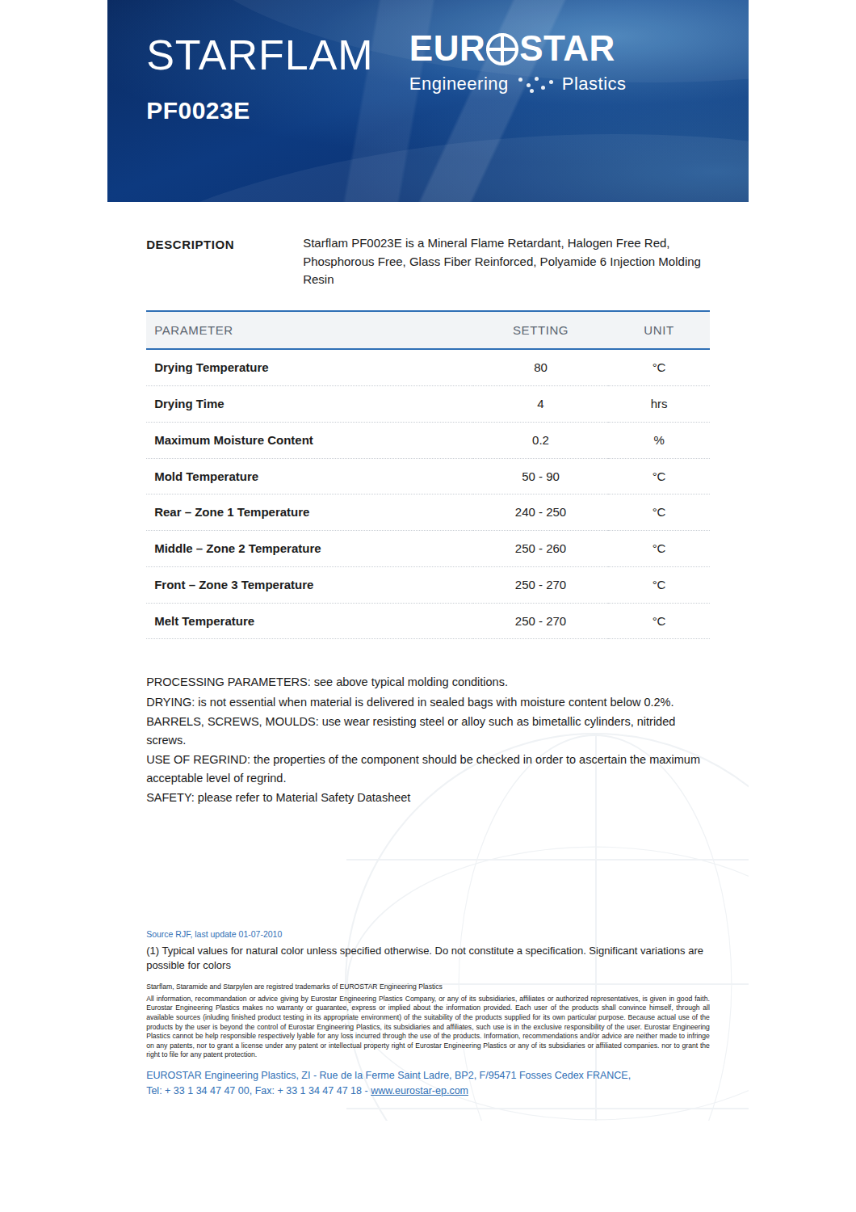STARFLAM
PF0023E
EUR STAR
Engineering Plastics
DESCRIPTION
Starflam PF0023E is a Mineral Flame Retardant, Halogen Free Red, Phosphorous Free, Glass Fiber Reinforced, Polyamide 6 Injection Molding Resin
| PARAMETER | SETTING | UNIT |
| --- | --- | --- |
| Drying Temperature | 80 | °C |
| Drying Time | 4 | hrs |
| Maximum Moisture Content | 0.2 | % |
| Mold Temperature | 50 - 90 | °C |
| Rear – Zone 1 Temperature | 240 - 250 | °C |
| Middle – Zone 2 Temperature | 250 - 260 | °C |
| Front – Zone 3 Temperature | 250 - 270 | °C |
| Melt Temperature | 250 - 270 | °C |
PROCESSING PARAMETERS: see above typical molding conditions.
DRYING: is not essential when material is delivered in sealed bags with moisture content below 0.2%.
BARRELS, SCREWS, MOULDS: use wear resisting steel or alloy such as bimetallic cylinders, nitrided screws.
USE OF REGRIND: the properties of the component should be checked in order to ascertain the maximum acceptable level of regrind.
SAFETY: please refer to Material Safety Datasheet
Source RJF, last update 01-07-2010
(1) Typical values for natural color unless specified otherwise. Do not constitute a specification. Significant variations are possible for colors
Starflam, Staramide and Starpylen are registred trademarks of EUROSTAR Engineering Plastics
All information, recommandation or advice giving by Eurostar Engineering Plastics Company, or any of its subsidiaries, affiliates or authorized representatives, is given in good faith. Eurostar Engineering Plastics makes no warranty or guarantee, express or implied about the information provided. Each user of the products shall convince himself, through all available sources (inluding finished product testing in its appropriate environment) of the suitability of the products supplied for its own particular purpose. Because actual use of the products by the user is beyond the control of Eurostar Engineering Plastics, its subsidiaries and affiliates, such use is in the exclusive responsibility of the user. Eurostar Engineering Plastics cannot be help responsible respectively lyable for any loss incurred through the use of the products. Information, recommendations and/or advice are neither made to infringe on any patents, nor to grant a license under any patent or intellectual property right of Eurostar Engineering Plastics or any of its subsidiaries or affiliated companies. nor to grant the right to file for any patent protection.
EUROSTAR Engineering Plastics, ZI - Rue de la Ferme Saint Ladre, BP2, F/95471 Fosses Cedex FRANCE,
Tel: + 33 1 34 47 47 00, Fax: + 33 1 34 47 47 18 - www.eurostar-ep.com